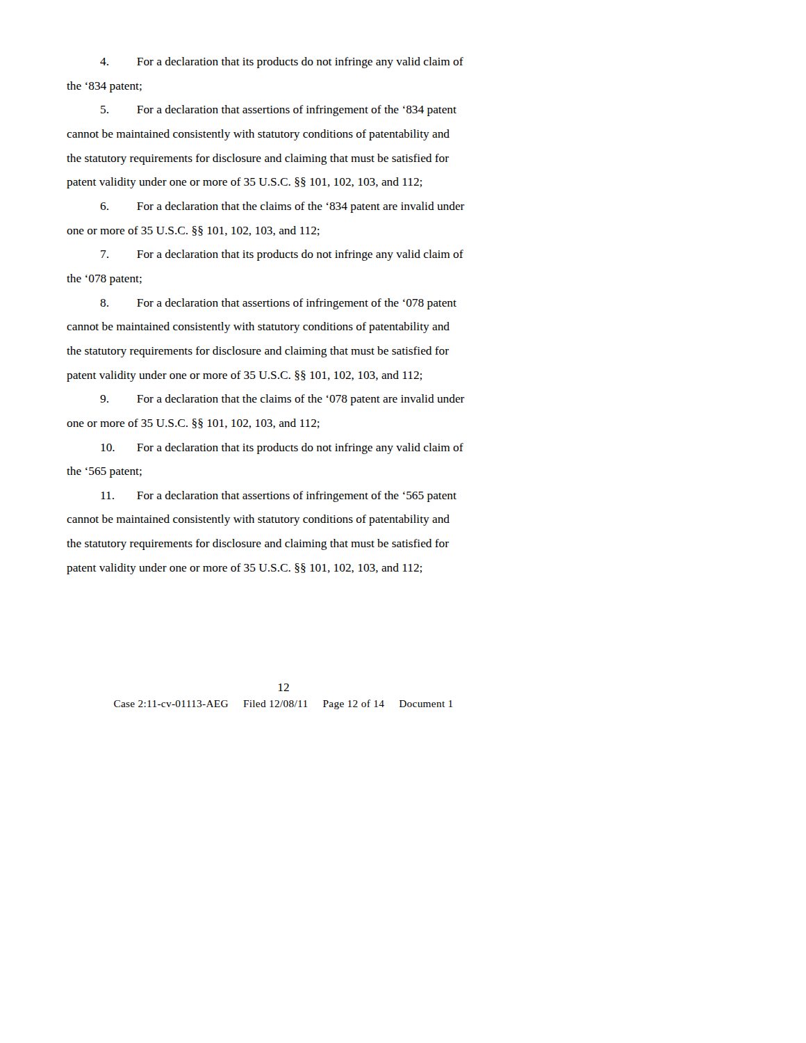4. For a declaration that its products do not infringe any valid claim of
the ‘834 patent;
5. For a declaration that assertions of infringement of the ‘834 patent
cannot be maintained consistently with statutory conditions of patentability and
the statutory requirements for disclosure and claiming that must be satisfied for
patent validity under one or more of 35 U.S.C. §§ 101, 102, 103, and 112;
6. For a declaration that the claims of the ‘834 patent are invalid under
one or more of 35 U.S.C. §§ 101, 102, 103, and 112;
7. For a declaration that its products do not infringe any valid claim of
the ‘078 patent;
8. For a declaration that assertions of infringement of the ‘078 patent
cannot be maintained consistently with statutory conditions of patentability and
the statutory requirements for disclosure and claiming that must be satisfied for
patent validity under one or more of 35 U.S.C. §§ 101, 102, 103, and 112;
9. For a declaration that the claims of the ‘078 patent are invalid under
one or more of 35 U.S.C. §§ 101, 102, 103, and 112;
10. For a declaration that its products do not infringe any valid claim of
the ‘565 patent;
11. For a declaration that assertions of infringement of the ‘565 patent
cannot be maintained consistently with statutory conditions of patentability and
the statutory requirements for disclosure and claiming that must be satisfied for
patent validity under one or more of 35 U.S.C. §§ 101, 102, 103, and 112;
12
Case 2:11-cv-01113-AEG Filed 12/08/11 Page 12 of 14 Document 1